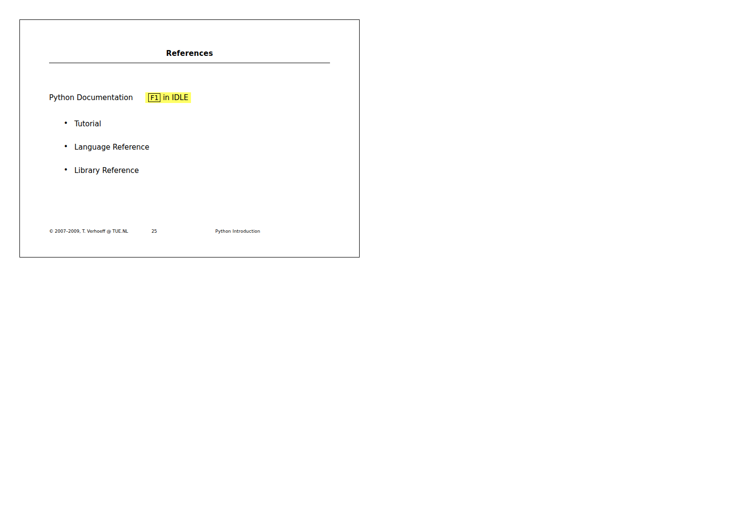References
Python Documentation F1 in IDLE
Tutorial
Language Reference
Library Reference
© 2007–2009, T. Verhoeff @ TUE.NL 25 Python Introduction